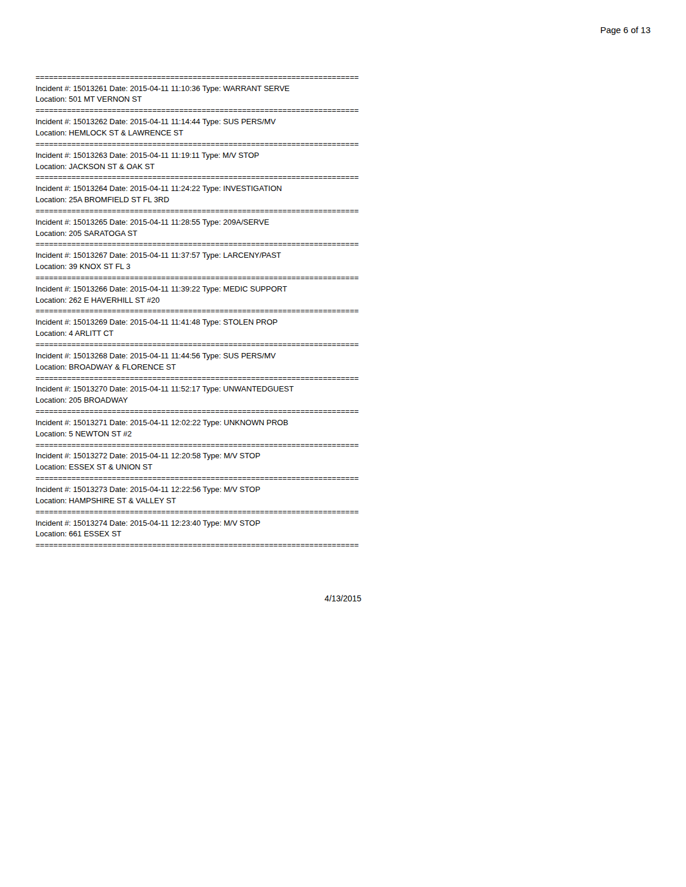Page 6 of 13
========================================================================
Incident #: 15013261 Date: 2015-04-11 11:10:36 Type: WARRANT SERVE
Location: 501 MT VERNON ST
========================================================================
Incident #: 15013262 Date: 2015-04-11 11:14:44 Type: SUS PERS/MV
Location: HEMLOCK ST & LAWRENCE ST
========================================================================
Incident #: 15013263 Date: 2015-04-11 11:19:11 Type: M/V STOP
Location: JACKSON ST & OAK ST
========================================================================
Incident #: 15013264 Date: 2015-04-11 11:24:22 Type: INVESTIGATION
Location: 25A BROMFIELD ST FL 3RD
========================================================================
Incident #: 15013265 Date: 2015-04-11 11:28:55 Type: 209A/SERVE
Location: 205 SARATOGA ST
========================================================================
Incident #: 15013267 Date: 2015-04-11 11:37:57 Type: LARCENY/PAST
Location: 39 KNOX ST FL 3
========================================================================
Incident #: 15013266 Date: 2015-04-11 11:39:22 Type: MEDIC SUPPORT
Location: 262 E HAVERHILL ST #20
========================================================================
Incident #: 15013269 Date: 2015-04-11 11:41:48 Type: STOLEN PROP
Location: 4 ARLITT CT
========================================================================
Incident #: 15013268 Date: 2015-04-11 11:44:56 Type: SUS PERS/MV
Location: BROADWAY & FLORENCE ST
========================================================================
Incident #: 15013270 Date: 2015-04-11 11:52:17 Type: UNWANTEDGUEST
Location: 205 BROADWAY
========================================================================
Incident #: 15013271 Date: 2015-04-11 12:02:22 Type: UNKNOWN PROB
Location: 5 NEWTON ST #2
========================================================================
Incident #: 15013272 Date: 2015-04-11 12:20:58 Type: M/V STOP
Location: ESSEX ST & UNION ST
========================================================================
Incident #: 15013273 Date: 2015-04-11 12:22:56 Type: M/V STOP
Location: HAMPSHIRE ST & VALLEY ST
========================================================================
Incident #: 15013274 Date: 2015-04-11 12:23:40 Type: M/V STOP
Location: 661 ESSEX ST
========================================================================
4/13/2015